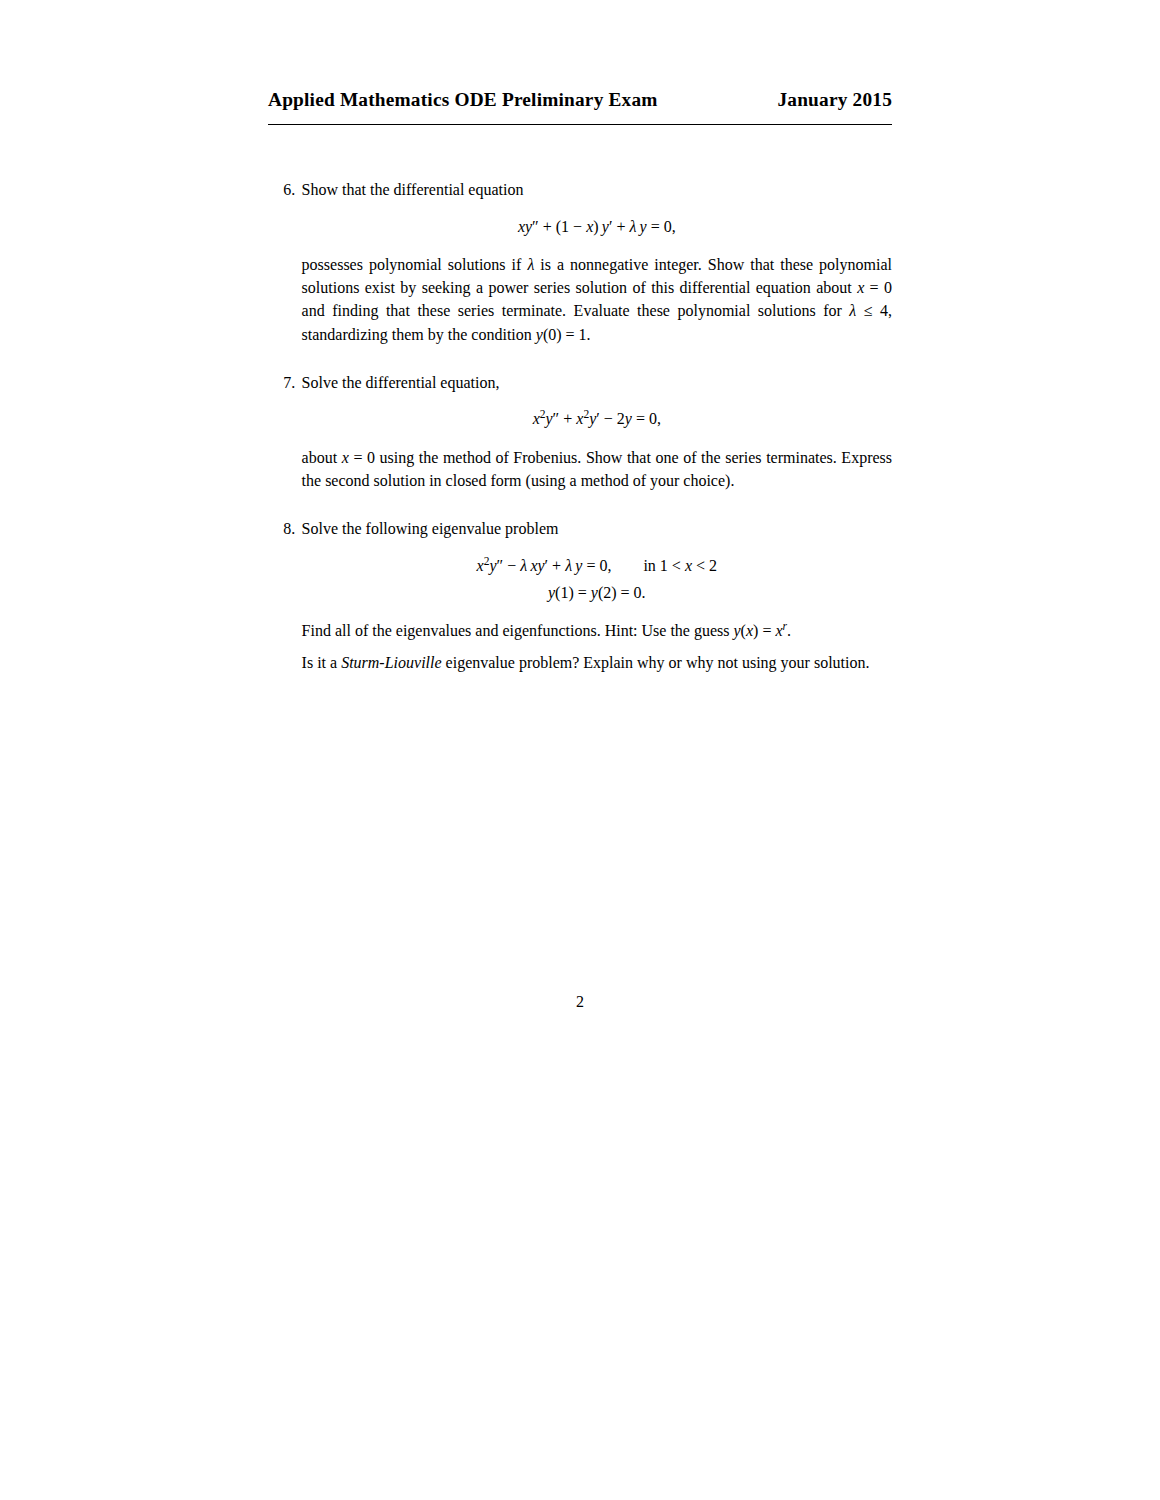Applied Mathematics ODE Preliminary Exam January 2015
6.
Show that the differential equation
xy″ + (1 − x) y′ + λ y = 0,
possesses polynomial solutions if λ is a nonnegative integer. Show that these polynomial solutions exist by seeking a power series solution of this differential equation about x = 0 and finding that these series terminate. Evaluate these polynomial solutions for λ ≤ 4, standardizing them by the condition y(0) = 1.
7.
Solve the differential equation,
x2y″ + x2y′ − 2y = 0,
about x = 0 using the method of Frobenius. Show that one of the series terminates. Express the second solution in closed form (using a method of your choice).
8.
Solve the following eigenvalue problem
x2y″ − λ xy′ + λ y = 0,  in 1 < x < 2 y(1) = y(2) = 0.
Find all of the eigenvalues and eigenfunctions. Hint: Use the guess y(x) = xr.
Is it a Sturm-Liouville eigenvalue problem? Explain why or why not using your solution.
2